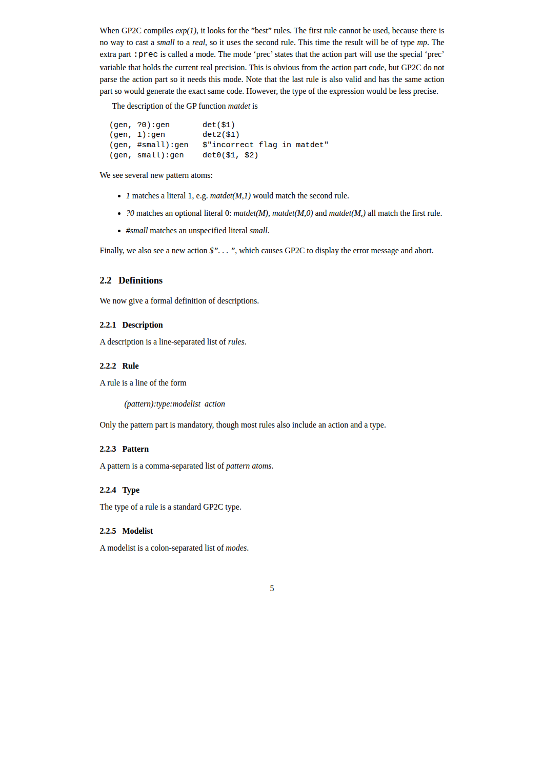When GP2C compiles exp(1), it looks for the ”best” rules. The first rule cannot be used, because there is no way to cast a small to a real, so it uses the second rule. This time the result will be of type mp. The extra part :prec is called a mode. The mode ‘prec’ states that the action part will use the special ‘prec’ variable that holds the current real precision. This is obvious from the action part code, but GP2C do not parse the action part so it needs this mode. Note that the last rule is also valid and has the same action part so would generate the exact same code. However, the type of the expression would be less precise.
The description of the GP function matdet is
(gen, ?0):gen       det($1)
(gen, 1):gen        det2($1)
(gen, #small):gen   $"incorrect flag in matdet"
(gen, small):gen    det0($1, $2)
We see several new pattern atoms:
1 matches a literal 1, e.g. matdet(M,1) would match the second rule.
?0 matches an optional literal 0: matdet(M), matdet(M,0) and matdet(M,) all match the first rule.
#small matches an unspecified literal small.
Finally, we also see a new action $”. . . ”, which causes GP2C to display the error message and abort.
2.2 Definitions
We now give a formal definition of descriptions.
2.2.1 Description
A description is a line-separated list of rules.
2.2.2 Rule
A rule is a line of the form
(pattern):type:modelist action
Only the pattern part is mandatory, though most rules also include an action and a type.
2.2.3 Pattern
A pattern is a comma-separated list of pattern atoms.
2.2.4 Type
The type of a rule is a standard GP2C type.
2.2.5 Modelist
A modelist is a colon-separated list of modes.
5